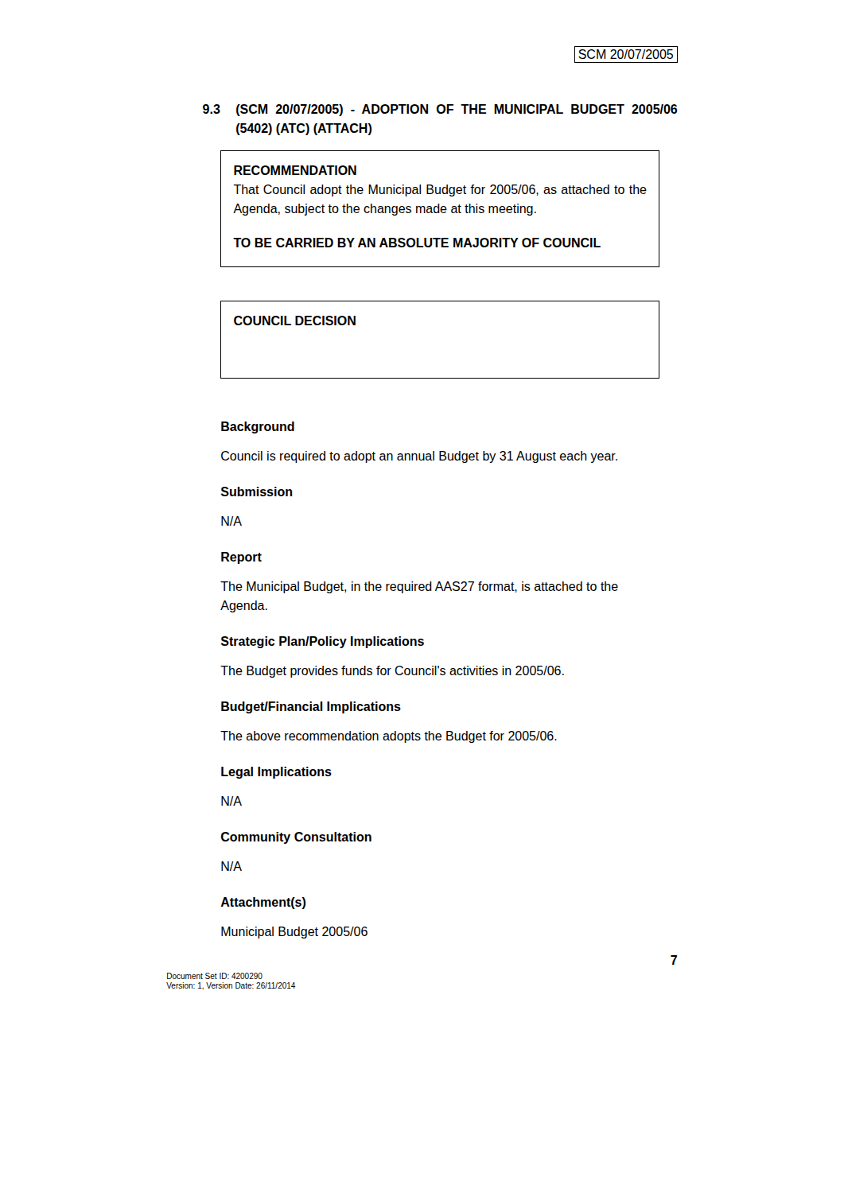SCM 20/07/2005
9.3
(SCM 20/07/2005) - ADOPTION OF THE MUNICIPAL BUDGET 2005/06 (5402) (ATC) (ATTACH)
RECOMMENDATION
That Council adopt the Municipal Budget for 2005/06, as attached to the Agenda, subject to the changes made at this meeting.
TO BE CARRIED BY AN ABSOLUTE MAJORITY OF COUNCIL
COUNCIL DECISION
Background
Council is required to adopt an annual Budget by 31 August each year.
Submission
N/A
Report
The Municipal Budget, in the required AAS27 format, is attached to the Agenda.
Strategic Plan/Policy Implications
The Budget provides funds for Council's activities in 2005/06.
Budget/Financial Implications
The above recommendation adopts the Budget for 2005/06.
Legal Implications
N/A
Community Consultation
N/A
Attachment(s)
Municipal Budget 2005/06
7
Document Set ID: 4200290
Version: 1, Version Date: 26/11/2014